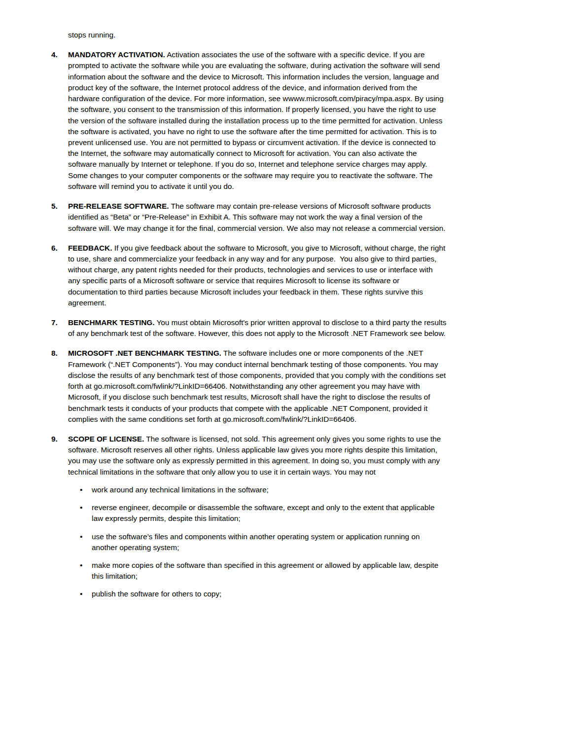stops running.
MANDATORY ACTIVATION. Activation associates the use of the software with a specific device. If you are prompted to activate the software while you are evaluating the software, during activation the software will send information about the software and the device to Microsoft. This information includes the version, language and product key of the software, the Internet protocol address of the device, and information derived from the hardware configuration of the device. For more information, see wwww.microsoft.com/piracy/mpa.aspx. By using the software, you consent to the transmission of this information. If properly licensed, you have the right to use the version of the software installed during the installation process up to the time permitted for activation. Unless the software is activated, you have no right to use the software after the time permitted for activation. This is to prevent unlicensed use. You are not permitted to bypass or circumvent activation. If the device is connected to the Internet, the software may automatically connect to Microsoft for activation. You can also activate the software manually by Internet or telephone. If you do so, Internet and telephone service charges may apply. Some changes to your computer components or the software may require you to reactivate the software. The software will remind you to activate it until you do.
PRE-RELEASE SOFTWARE. The software may contain pre-release versions of Microsoft software products identified as “Beta” or “Pre-Release” in Exhibit A. This software may not work the way a final version of the software will. We may change it for the final, commercial version. We also may not release a commercial version.
FEEDBACK. If you give feedback about the software to Microsoft, you give to Microsoft, without charge, the right to use, share and commercialize your feedback in any way and for any purpose. You also give to third parties, without charge, any patent rights needed for their products, technologies and services to use or interface with any specific parts of a Microsoft software or service that requires Microsoft to license its software or documentation to third parties because Microsoft includes your feedback in them. These rights survive this agreement.
BENCHMARK TESTING. You must obtain Microsoft's prior written approval to disclose to a third party the results of any benchmark test of the software. However, this does not apply to the Microsoft .NET Framework see below.
MICROSOFT .NET BENCHMARK TESTING. The software includes one or more components of the .NET Framework (“.NET Components”). You may conduct internal benchmark testing of those components. You may disclose the results of any benchmark test of those components, provided that you comply with the conditions set forth at go.microsoft.com/fwlink/?LinkID=66406. Notwithstanding any other agreement you may have with Microsoft, if you disclose such benchmark test results, Microsoft shall have the right to disclose the results of benchmark tests it conducts of your products that compete with the applicable .NET Component, provided it complies with the same conditions set forth at go.microsoft.com/fwlink/?LinkID=66406.
SCOPE OF LICENSE. The software is licensed, not sold. This agreement only gives you some rights to use the software. Microsoft reserves all other rights. Unless applicable law gives you more rights despite this limitation, you may use the software only as expressly permitted in this agreement. In doing so, you must comply with any technical limitations in the software that only allow you to use it in certain ways. You may not
work around any technical limitations in the software;
reverse engineer, decompile or disassemble the software, except and only to the extent that applicable law expressly permits, despite this limitation;
use the software’s files and components within another operating system or application running on another operating system;
make more copies of the software than specified in this agreement or allowed by applicable law, despite this limitation;
publish the software for others to copy;